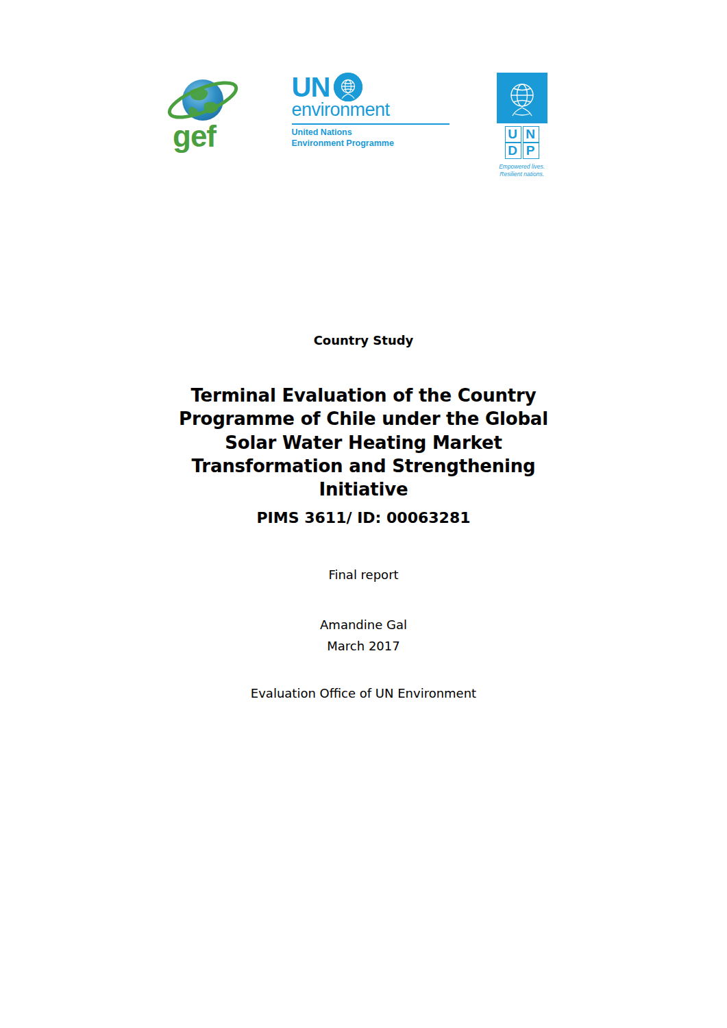gef
UN
environment
United Nations
Environment Programme
UN
DP
Empowered lives.
Resilient nations.
Country Study
Terminal Evaluation of the Country Programme of Chile under the Global Solar Water Heating Market Transformation and Strengthening Initiative
PIMS 3611/ ID: 00063281
Final report
Amandine Gal
March 2017
Evaluation Office of UN Environment